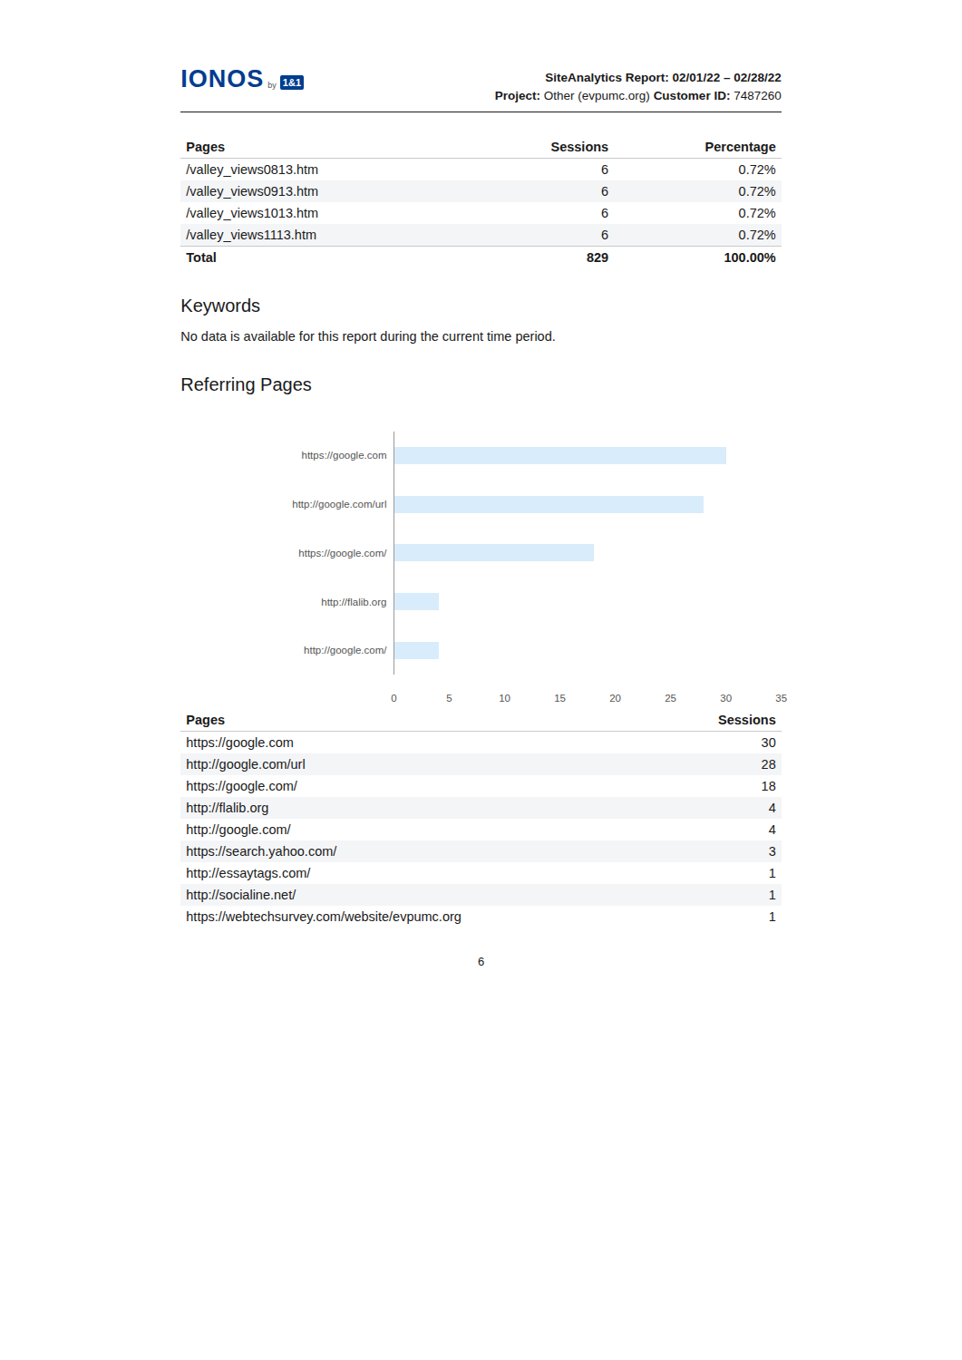IONOS by 1&1
SiteAnalytics Report: 02/01/22 – 02/28/22
Project: Other (evpumc.org) Customer ID: 7487260
| Pages | Sessions | Percentage |
| --- | --- | --- |
| /valley_views0813.htm | 6 | 0.72% |
| /valley_views0913.htm | 6 | 0.72% |
| /valley_views1013.htm | 6 | 0.72% |
| /valley_views1113.htm | 6 | 0.72% |
| Total | 829 | 100.00% |
Keywords
No data is available for this report during the current time period.
Referring Pages
https://google.com
http://google.com/url
https://google.com/
http://flalib.org
http://google.com/
0 5 10 15 20 25 30 35
| Pages | Sessions |
| --- | --- |
| https://google.com | 30 |
| http://google.com/url | 28 |
| https://google.com/ | 18 |
| http://flalib.org | 4 |
| http://google.com/ | 4 |
| https://search.yahoo.com/ | 3 |
| http://essaytags.com/ | 1 |
| http://socialine.net/ | 1 |
| https://webtechsurvey.com/website/evpumc.org | 1 |
6